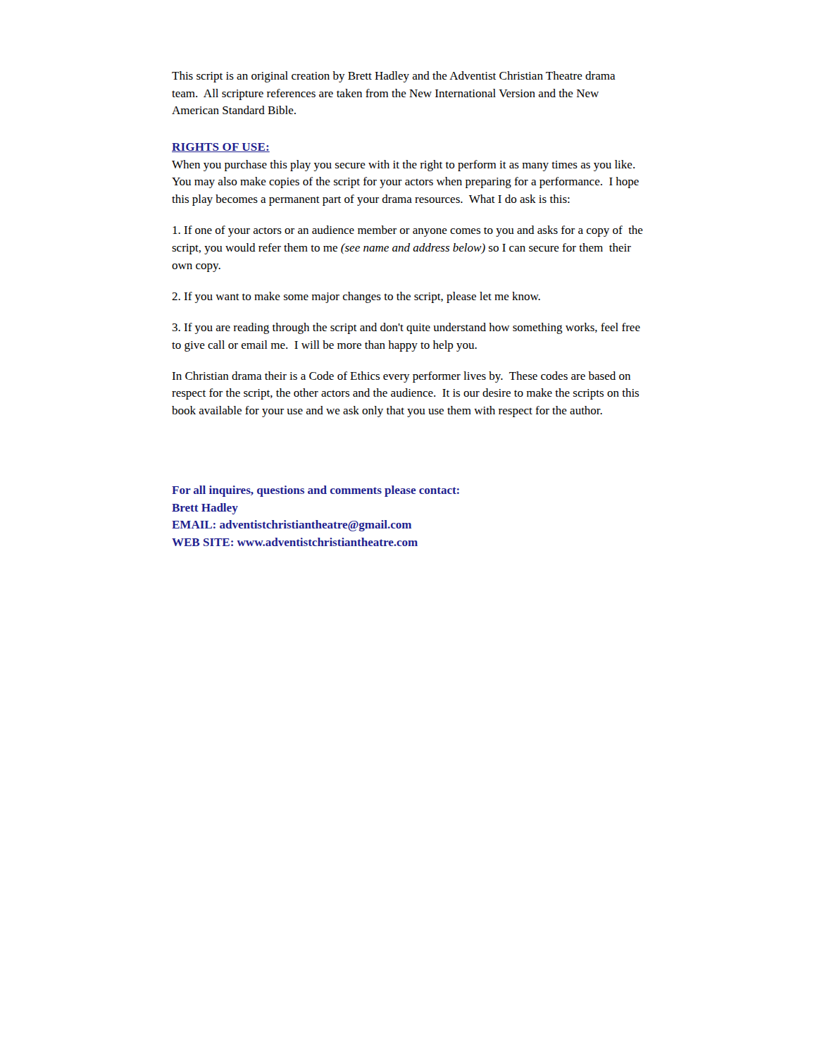This script is an original creation by Brett Hadley and the Adventist Christian Theatre drama team. All scripture references are taken from the New International Version and the New American Standard Bible.
RIGHTS OF USE:
When you purchase this play you secure with it the right to perform it as many times as you like. You may also make copies of the script for your actors when preparing for a performance. I hope this play becomes a permanent part of your drama resources. What I do ask is this:
1. If one of your actors or an audience member or anyone comes to you and asks for a copy of the script, you would refer them to me (see name and address below) so I can secure for them their own copy.
2. If you want to make some major changes to the script, please let me know.
3. If you are reading through the script and don't quite understand how something works, feel free to give call or email me. I will be more than happy to help you.
In Christian drama their is a Code of Ethics every performer lives by. These codes are based on respect for the script, the other actors and the audience. It is our desire to make the scripts on this book available for your use and we ask only that you use them with respect for the author.
For all inquires, questions and comments please contact:
Brett Hadley
EMAIL: adventistchristiantheatre@gmail.com
WEB SITE: www.adventistchristiantheatre.com